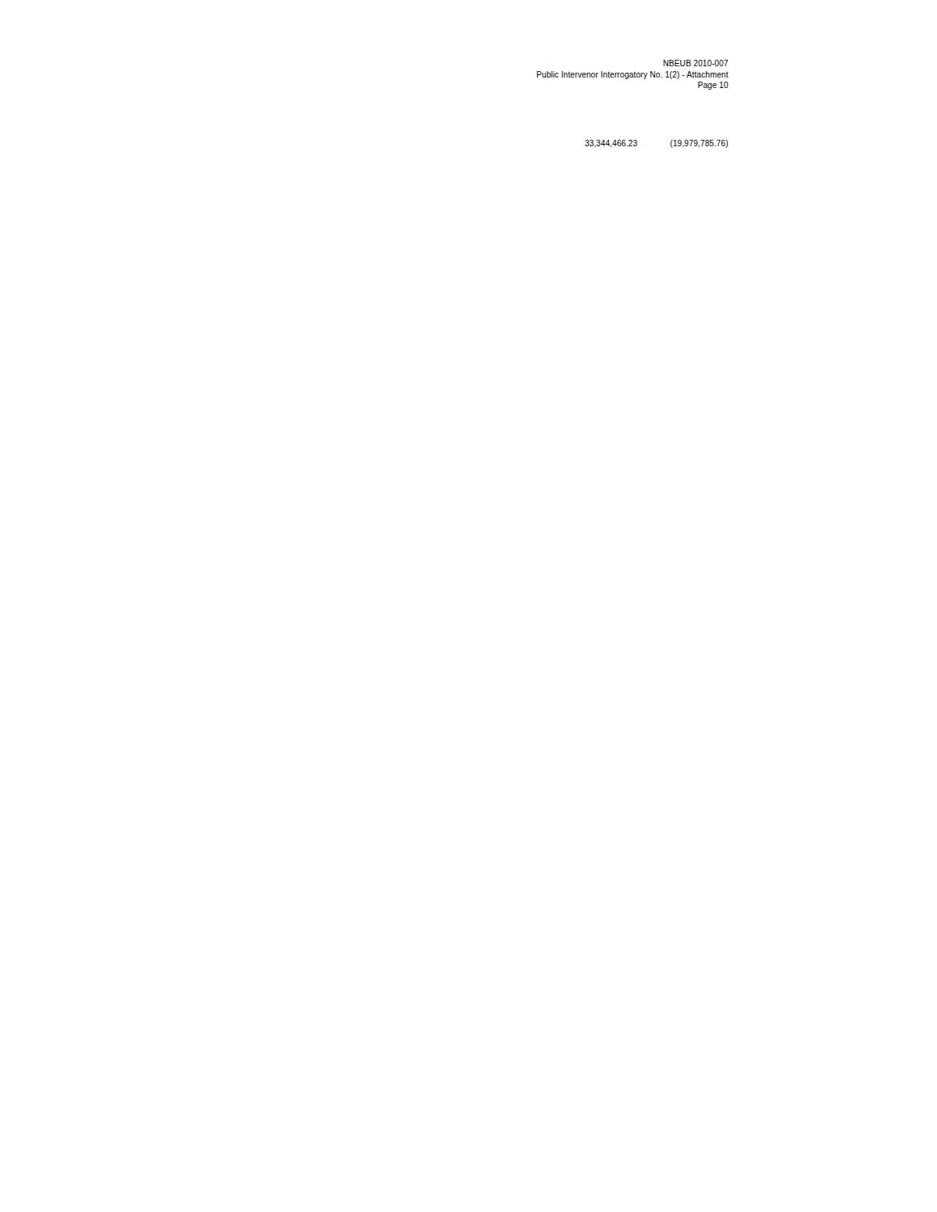NBEUB 2010-007
Public Intervenor Interrogatory No. 1(2) - Attachment
Page 10
33,344,466.23 (19,979,785.76)